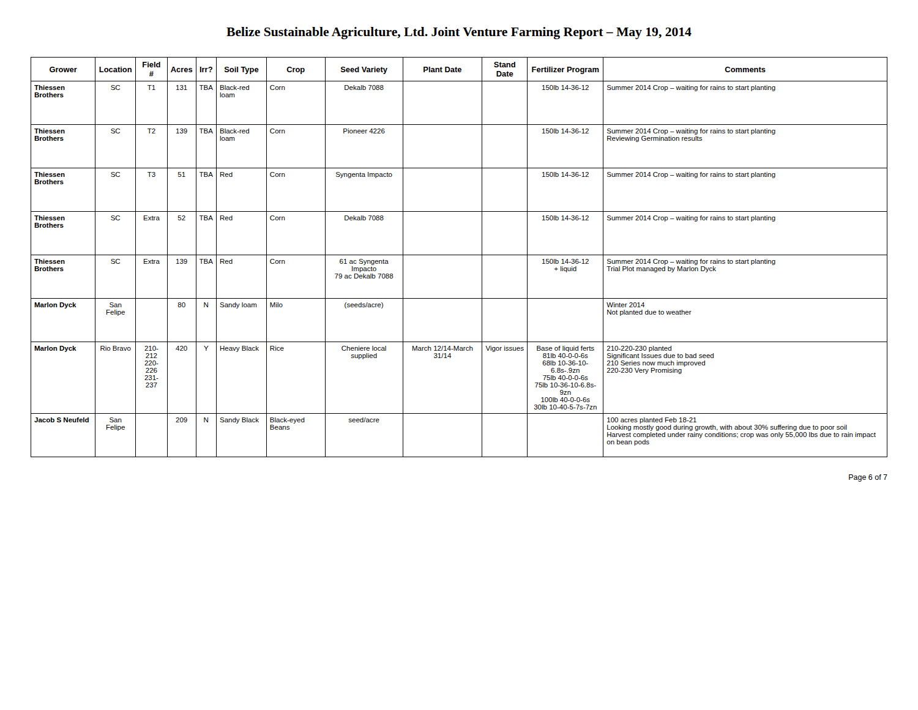Belize Sustainable Agriculture, Ltd. Joint Venture Farming Report – May 19, 2014
| Grower | Location | Field # | Acres | Irr? | Soil Type | Crop | Seed Variety | Plant Date | Stand Date | Fertilizer Program | Comments |
| --- | --- | --- | --- | --- | --- | --- | --- | --- | --- | --- | --- |
| Thiessen Brothers | SC | T1 | 131 | TBA | Black-red loam | Corn | Dekalb 7088 | | | 150lb 14-36-12 | Summer 2014 Crop – waiting for rains to start planting |
| Thiessen Brothers | SC | T2 | 139 | TBA | Black-red loam | Corn | Pioneer 4226 | | | 150lb 14-36-12 | Summer 2014 Crop – waiting for rains to start planting Reviewing Germination results |
| Thiessen Brothers | SC | T3 | 51 | TBA | Red | Corn | Syngenta Impacto | | | 150lb 14-36-12 | Summer 2014 Crop – waiting for rains to start planting |
| Thiessen Brothers | SC | Extra | 52 | TBA | Red | Corn | Dekalb 7088 | | | 150lb 14-36-12 | Summer 2014 Crop – waiting for rains to start planting |
| Thiessen Brothers | SC | Extra | 139 | TBA | Red | Corn | 61 ac Syngenta Impacto 79 ac Dekalb 7088 | | | 150lb 14-36-12 + liquid | Summer 2014 Crop – waiting for rains to start planting Trial Plot managed by Marlon Dyck |
| Marlon Dyck | San Felipe | | 80 | N | Sandy loam | Milo | (seeds/acre) | | | | Winter 2014 Not planted due to weather |
| Marlon Dyck | Rio Bravo | 210-212 220-226 231-237 | 420 | Y | Heavy Black | Rice | Cheniere local supplied | March 12/14-March 31/14 | Vigor issues | Base of liquid ferts 81lb 40-0-0-6s 68lb 10-36-10-6.8s-.9zn 75lb 40-0-0-6s 75lb 10-36-10-6.8s-9zn 100lb 40-0-0-6s 30lb 10-40-5-7s-7zn | 210-220-230 planted Significant Issues due to bad seed 210 Series now much improved 220-230 Very Promising |
| Jacob S Neufeld | San Felipe | | 209 | N | Sandy Black | Black-eyed Beans | seed/acre | | | | 100 acres planted Feb 18-21 Looking mostly good during growth, with about 30% suffering due to poor soil Harvest completed under rainy conditions; crop was only 55,000 lbs due to rain impact on bean pods |
Page 6 of 7